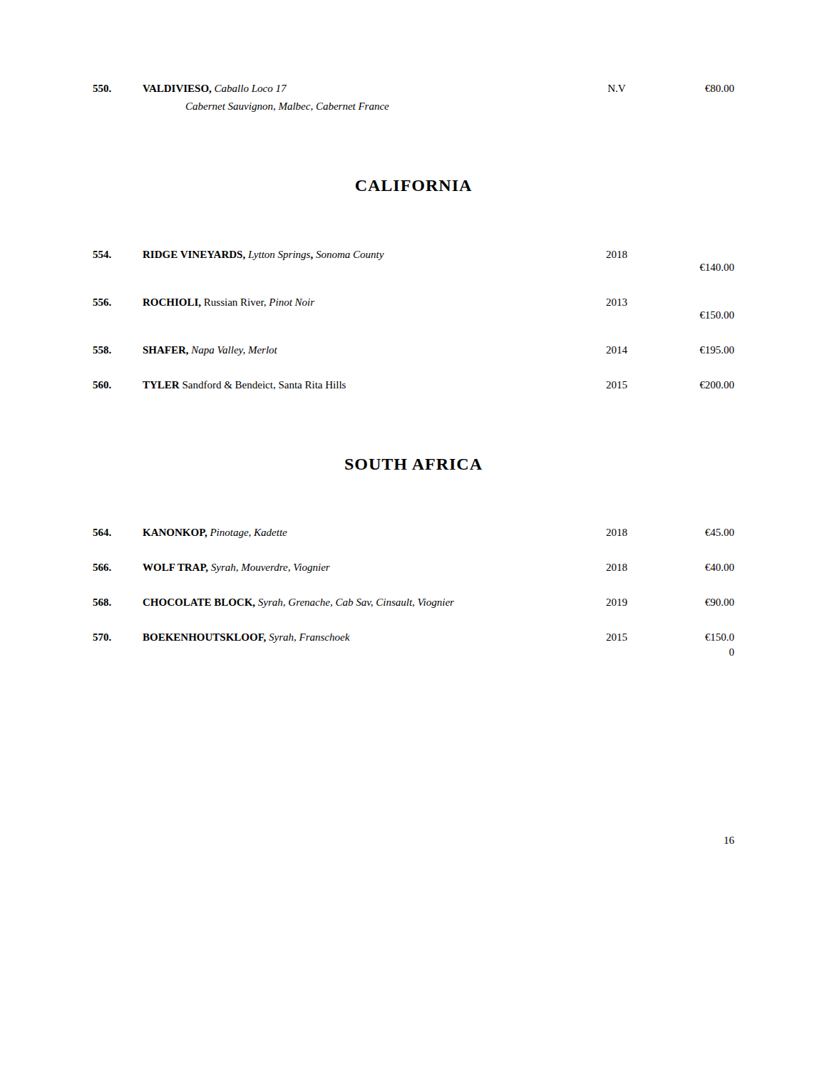| 550. | VALDIVIESO, Caballo Loco 17 Cabernet Sauvignon, Malbec, Cabernet France | N.V | €80.00 |
CALIFORNIA
| 554. | RIDGE VINEYARDS, Lytton Springs , Sonoma County | 2018 | €140.00 |
| 556. | ROCHIOLI, Russian River, Pinot Noir | 2013 | €150.00 |
| 558. | SHAFER, Napa Valley, Merlot | 2014 | €195.00 |
| 560. | TYLER Sandford & Bendeict, Santa Rita Hills | 2015 | €200.00 |
SOUTH AFRICA
| 564. | KANONKOP, Pinotage, Kadette | 2018 | €45.00 |
| 566. | WOLF TRAP, Syrah, Mouverdre, Viognier | 2018 | €40.00 |
| 568. | CHOCOLATE BLOCK, Syrah, Grenache, Cab Sav, Cinsault, Viognier | 2019 | €90.00 |
| 570. | BOEKENHOUTSKLOOF, Syrah, Franschoek | 2015 | €150.0 0 |
16